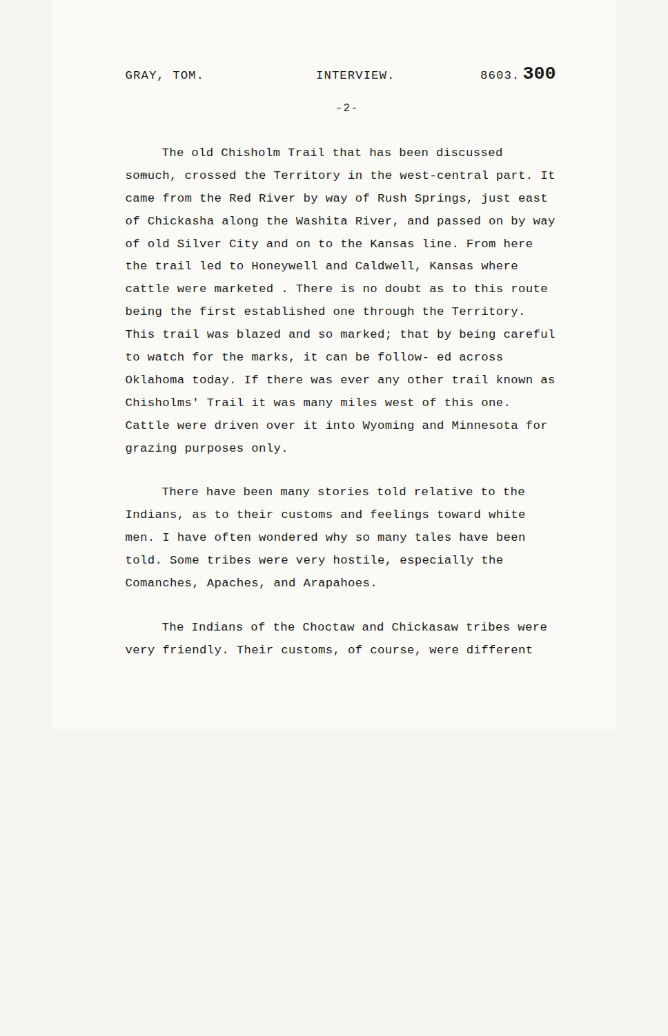GRAY, TOM. INTERVIEW. 8603. 300
-2-
The old Chisholm Trail that has been discussed somuch, crossed the Territory in the west-central part. It came from the Red River by way of Rush Springs, just east of Chickasha along the Washita River, and passed on by way of old Silver City and on to the Kansas line. From here the trail led to Honeywell and Caldwell, Kansas where cattle were marketed . There is no doubt as to this route being the first established one through the Territory. This trail was blazed and so marked; that by being careful to watch for the marks, it can be follow- ed across Oklahoma today. If there was ever any other trail known as Chisholms' Trail it was many miles west of this one. Cattle were driven over it into Wyoming and Minnesota for grazing purposes only.
There have been many stories told relative to the Indians, as to their customs and feelings toward white men. I have often wondered why so many tales have been told. Some tribes were very hostile, especially the Comanches, Apaches, and Arapahoes.
The Indians of the Choctaw and Chickasaw tribes were very friendly. Their customs, of course, were different